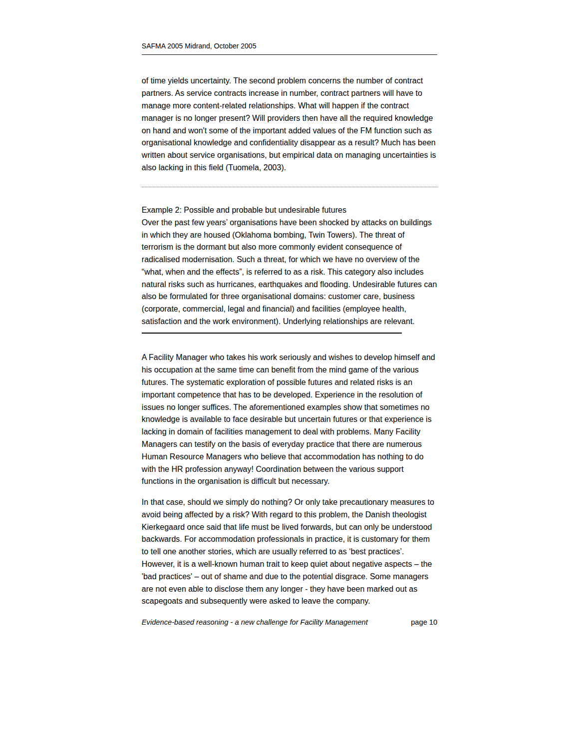SAFMA 2005 Midrand, October 2005
of time yields uncertainty. The second problem concerns the number of contract partners. As service contracts increase in number, contract partners will have to manage more content-related relationships. What will happen if the contract manager is no longer present? Will providers then have all the required knowledge on hand and won't some of the important added values of the FM function such as organisational knowledge and confidentiality disappear as a result? Much has been written about service organisations, but empirical data on managing uncertainties is also lacking in this field (Tuomela, 2003).
Example 2: Possible and probable but undesirable futures
Over the past few years’ organisations have been shocked by attacks on buildings in which they are housed (Oklahoma bombing, Twin Towers). The threat of terrorism is the dormant but also more commonly evident consequence of radicalised modernisation. Such a threat, for which we have no overview of the “what, when and the effects”, is referred to as a risk. This category also includes natural risks such as hurricanes, earthquakes and flooding. Undesirable futures can also be formulated for three organisational domains: customer care, business (corporate, commercial, legal and financial) and facilities (employee health, satisfaction and the work environment). Underlying relationships are relevant.
A Facility Manager who takes his work seriously and wishes to develop himself and his occupation at the same time can benefit from the mind game of the various futures. The systematic exploration of possible futures and related risks is an important competence that has to be developed. Experience in the resolution of issues no longer suffices. The aforementioned examples show that sometimes no knowledge is available to face desirable but uncertain futures or that experience is lacking in domain of facilities management to deal with problems. Many Facility Managers can testify on the basis of everyday practice that there are numerous Human Resource Managers who believe that accommodation has nothing to do with the HR profession anyway! Coordination between the various support functions in the organisation is difficult but necessary.
In that case, should we simply do nothing? Or only take precautionary measures to avoid being affected by a risk? With regard to this problem, the Danish theologist Kierkegaard once said that life must be lived forwards, but can only be understood backwards. For accommodation professionals in practice, it is customary for them to tell one another stories, which are usually referred to as ‘best practices’. However, it is a well-known human trait to keep quiet about negative aspects – the 'bad practices' – out of shame and due to the potential disgrace. Some managers are not even able to disclose them any longer - they have been marked out as scapegoats and subsequently were asked to leave the company.
Evidence-based reasoning - a new challenge for Facility Management page 10